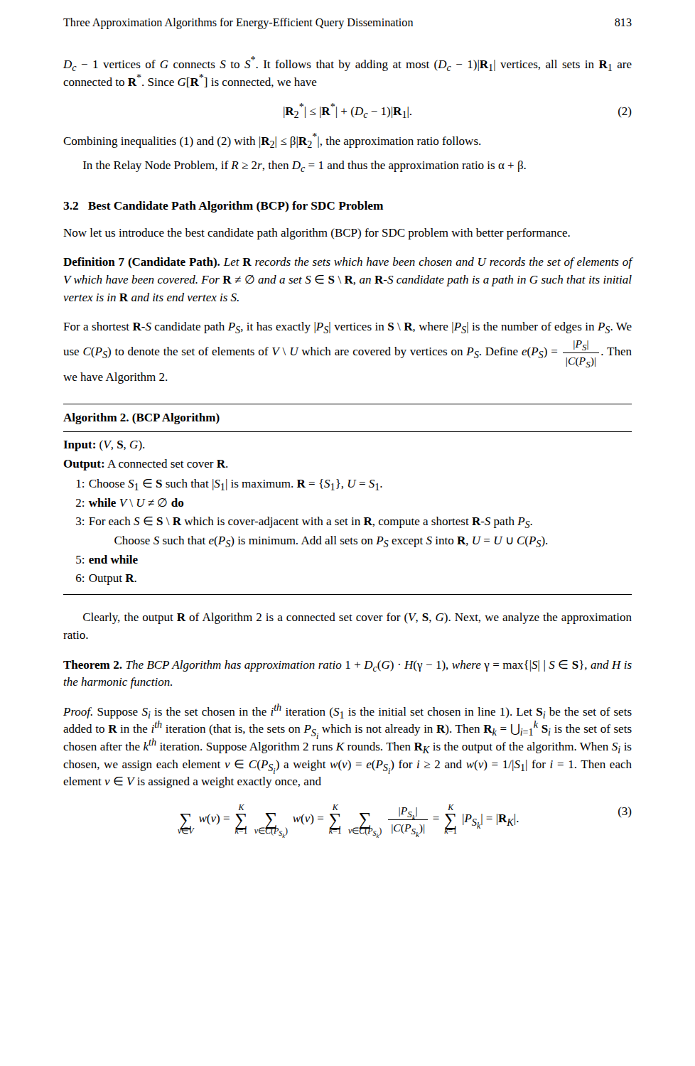Three Approximation Algorithms for Energy-Efficient Query Dissemination 813
Dc − 1 vertices of G connects S to S*. It follows that by adding at most (Dc − 1)|R1| vertices, all sets in R1 are connected to R*. Since G[R*] is connected, we have
|R2*| ≤ |R*| + (Dc − 1)|R1|.
(2)
Combining inequalities (1) and (2) with |R2| ≤ β|R2*|, the approximation ratio follows.
In the Relay Node Problem, if R ≥ 2r, then Dc = 1 and thus the approximation ratio is α + β.
3.2 Best Candidate Path Algorithm (BCP) for SDC Problem
Now let us introduce the best candidate path algorithm (BCP) for SDC problem with better performance.
Definition 7 (Candidate Path). Let R records the sets which have been chosen and U records the set of elements of V which have been covered. For R ≠ ∅ and a set S ∈ S \ R, an R-S candidate path is a path in G such that its initial vertex is in R and its end vertex is S.
For a shortest R-S candidate path PS, it has exactly |PS| vertices in S \ R, where |PS| is the number of edges in PS. We use C(PS) to denote the set of elements of V \ U which are covered by vertices on PS. Define e(PS) = |PS||C(PS)|. Then we have Algorithm 2.
Algorithm 2. (BCP Algorithm)
Input: (V, S, G).
Output: A connected set cover R.
Choose S1 ∈ S such that |S1| is maximum. R = {S1}, U = S1.
while V \ U ≠ ∅ do
For each S ∈ S \ R which is cover-adjacent with a set in R, compute a shortest R-S path PS.
Choose S such that e(PS) is minimum. Add all sets on PS except S into R, U = U ∪ C(PS).
end while
Output R.
Clearly, the output R of Algorithm 2 is a connected set cover for (V, S, G). Next, we analyze the approximation ratio.
Theorem 2. The BCP Algorithm has approximation ratio 1 + Dc(G) · H(γ − 1), where γ = max{|S| | S ∈ S}, and H is the harmonic function.
Proof. Suppose Si is the set chosen in the ith iteration (S1 is the initial set chosen in line 1). Let Si be the set of sets added to R in the ith iteration (that is, the sets on PSi which is not already in R). Then Rk = ⋃i=1k Si is the set of sets chosen after the kth iteration. Suppose Algorithm 2 runs K rounds. Then RK is the output of the algorithm. When Si is chosen, we assign each element v ∈ C(PSi) a weight w(v) = e(PSi) for i ≥ 2 and w(v) = 1/|S1| for i = 1. Then each element v ∈ V is assigned a weight exactly once, and
∑v∈V w(v) = K∑k=1 ∑v∈C(PSk) w(v) = K∑k=1 ∑v∈C(PSk) |PSk||C(PSk)| = K∑k=1 |PSk| = |RK|.
(3)